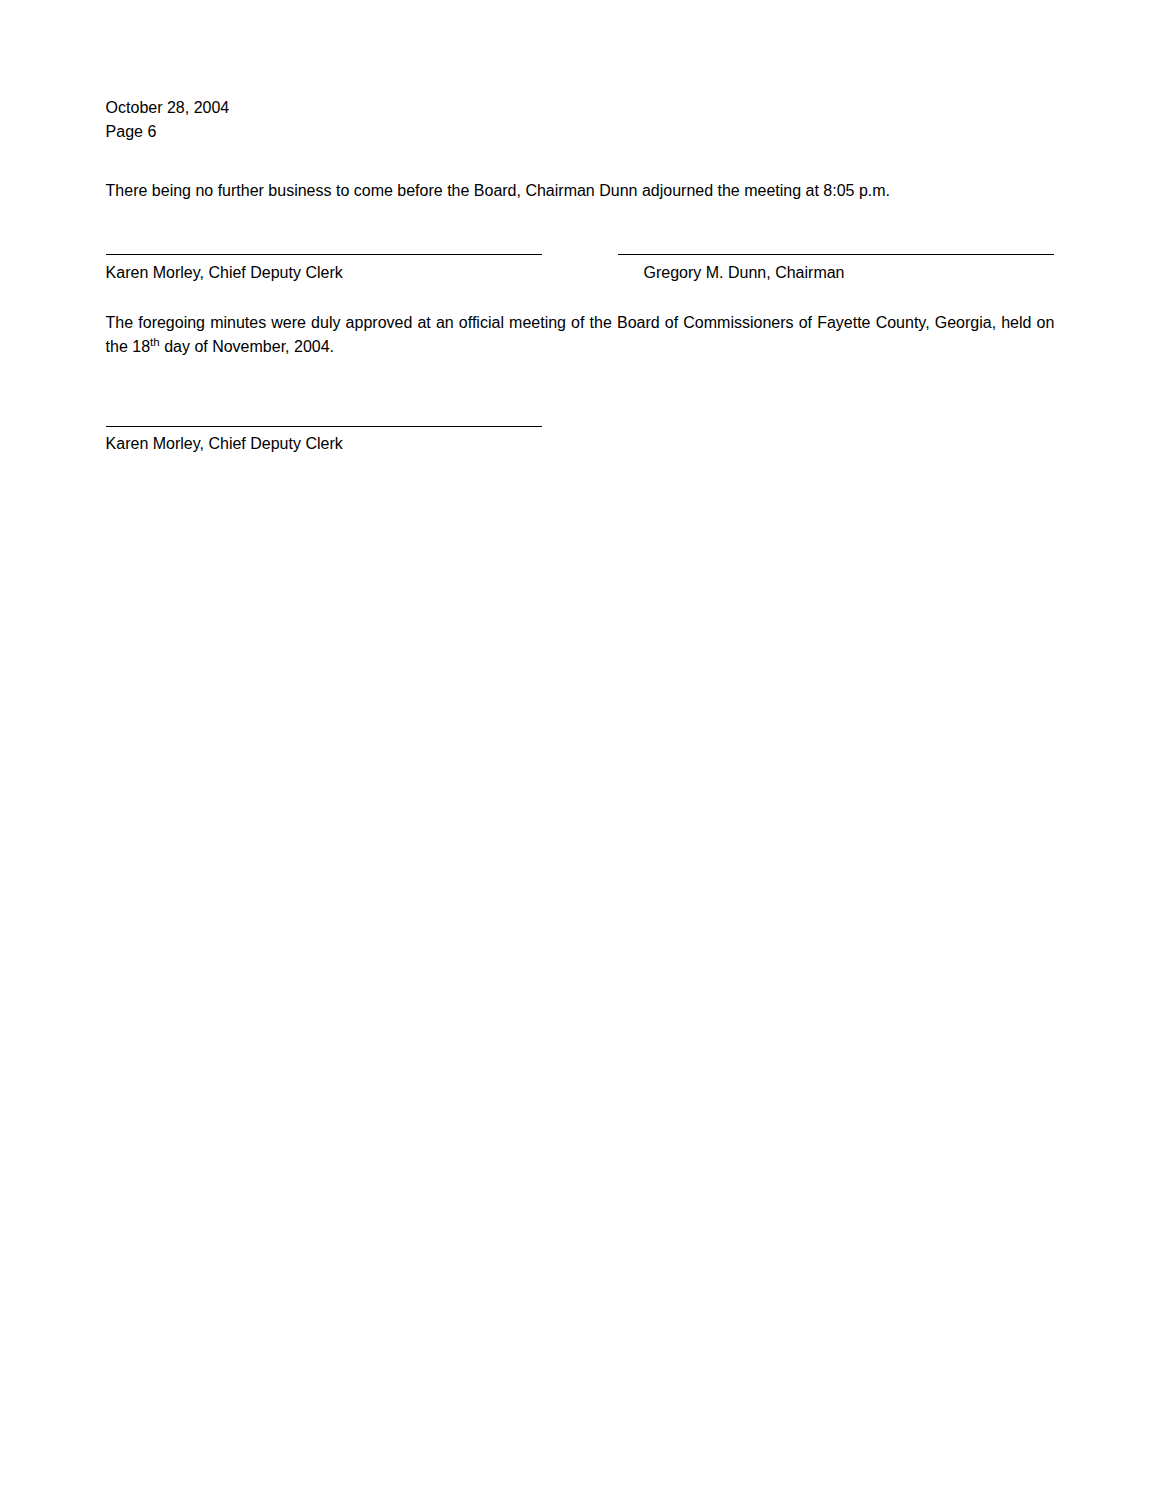October 28, 2004
Page 6
There being no further business to come before the Board, Chairman Dunn adjourned the meeting at 8:05 p.m.
Karen Morley, Chief Deputy Clerk
Gregory M. Dunn, Chairman
The foregoing minutes were duly approved at an official meeting of the Board of Commissioners of Fayette County, Georgia, held on the 18th day of November, 2004.
Karen Morley, Chief Deputy Clerk